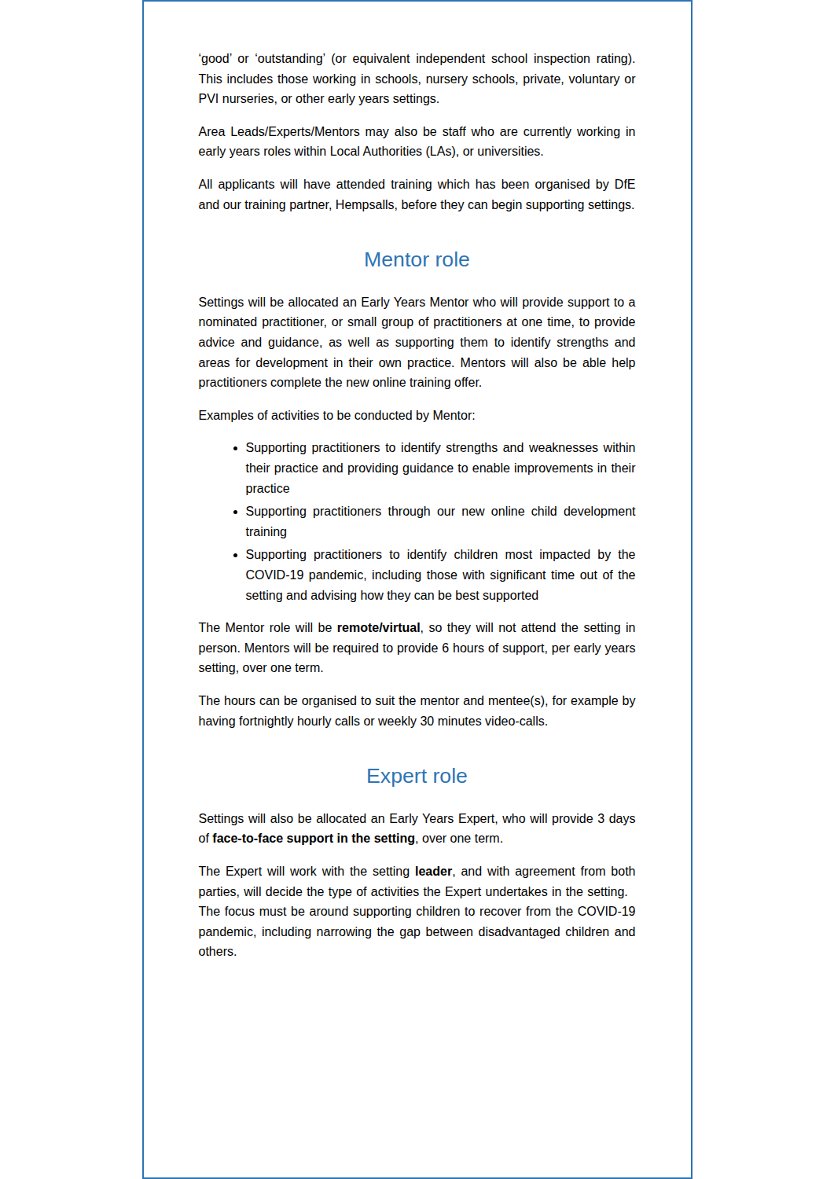‘good’ or ‘outstanding’ (or equivalent independent school inspection rating). This includes those working in schools, nursery schools, private, voluntary or PVI nurseries, or other early years settings.
Area Leads/Experts/Mentors may also be staff who are currently working in early years roles within Local Authorities (LAs), or universities.
All applicants will have attended training which has been organised by DfE and our training partner, Hempsalls, before they can begin supporting settings.
Mentor role
Settings will be allocated an Early Years Mentor who will provide support to a nominated practitioner, or small group of practitioners at one time, to provide advice and guidance, as well as supporting them to identify strengths and areas for development in their own practice. Mentors will also be able help practitioners complete the new online training offer.
Examples of activities to be conducted by Mentor:
Supporting practitioners to identify strengths and weaknesses within their practice and providing guidance to enable improvements in their practice
Supporting practitioners through our new online child development training
Supporting practitioners to identify children most impacted by the COVID-19 pandemic, including those with significant time out of the setting and advising how they can be best supported
The Mentor role will be remote/virtual, so they will not attend the setting in person. Mentors will be required to provide 6 hours of support, per early years setting, over one term.
The hours can be organised to suit the mentor and mentee(s), for example by having fortnightly hourly calls or weekly 30 minutes video-calls.
Expert role
Settings will also be allocated an Early Years Expert, who will provide 3 days of face-to-face support in the setting, over one term.
The Expert will work with the setting leader, and with agreement from both parties, will decide the type of activities the Expert undertakes in the setting. The focus must be around supporting children to recover from the COVID-19 pandemic, including narrowing the gap between disadvantaged children and others.